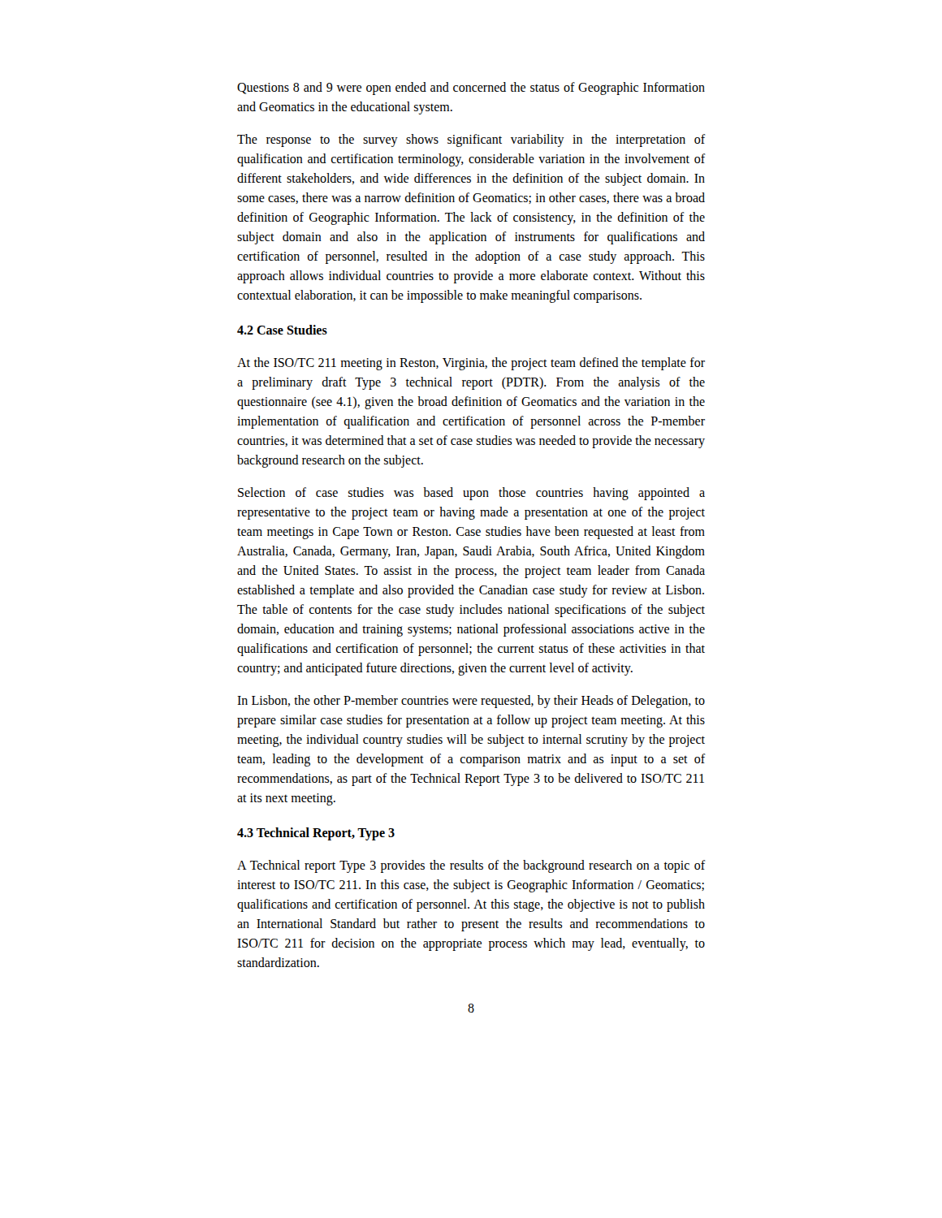Questions 8 and 9 were open ended and concerned the status of Geographic Information and Geomatics in the educational system.
The response to the survey shows significant variability in the interpretation of qualification and certification terminology, considerable variation in the involvement of different stakeholders, and wide differences in the definition of the subject domain. In some cases, there was a narrow definition of Geomatics; in other cases, there was a broad definition of Geographic Information. The lack of consistency, in the definition of the subject domain and also in the application of instruments for qualifications and certification of personnel, resulted in the adoption of a case study approach. This approach allows individual countries to provide a more elaborate context. Without this contextual elaboration, it can be impossible to make meaningful comparisons.
4.2 Case Studies
At the ISO/TC 211 meeting in Reston, Virginia, the project team defined the template for a preliminary draft Type 3 technical report (PDTR). From the analysis of the questionnaire (see 4.1), given the broad definition of Geomatics and the variation in the implementation of qualification and certification of personnel across the P-member countries, it was determined that a set of case studies was needed to provide the necessary background research on the subject.
Selection of case studies was based upon those countries having appointed a representative to the project team or having made a presentation at one of the project team meetings in Cape Town or Reston. Case studies have been requested at least from Australia, Canada, Germany, Iran, Japan, Saudi Arabia, South Africa, United Kingdom and the United States. To assist in the process, the project team leader from Canada established a template and also provided the Canadian case study for review at Lisbon. The table of contents for the case study includes national specifications of the subject domain, education and training systems; national professional associations active in the qualifications and certification of personnel; the current status of these activities in that country; and anticipated future directions, given the current level of activity.
In Lisbon, the other P-member countries were requested, by their Heads of Delegation, to prepare similar case studies for presentation at a follow up project team meeting. At this meeting, the individual country studies will be subject to internal scrutiny by the project team, leading to the development of a comparison matrix and as input to a set of recommendations, as part of the Technical Report Type 3 to be delivered to ISO/TC 211 at its next meeting.
4.3 Technical Report, Type 3
A Technical report Type 3 provides the results of the background research on a topic of interest to ISO/TC 211. In this case, the subject is Geographic Information / Geomatics; qualifications and certification of personnel. At this stage, the objective is not to publish an International Standard but rather to present the results and recommendations to ISO/TC 211 for decision on the appropriate process which may lead, eventually, to standardization.
8